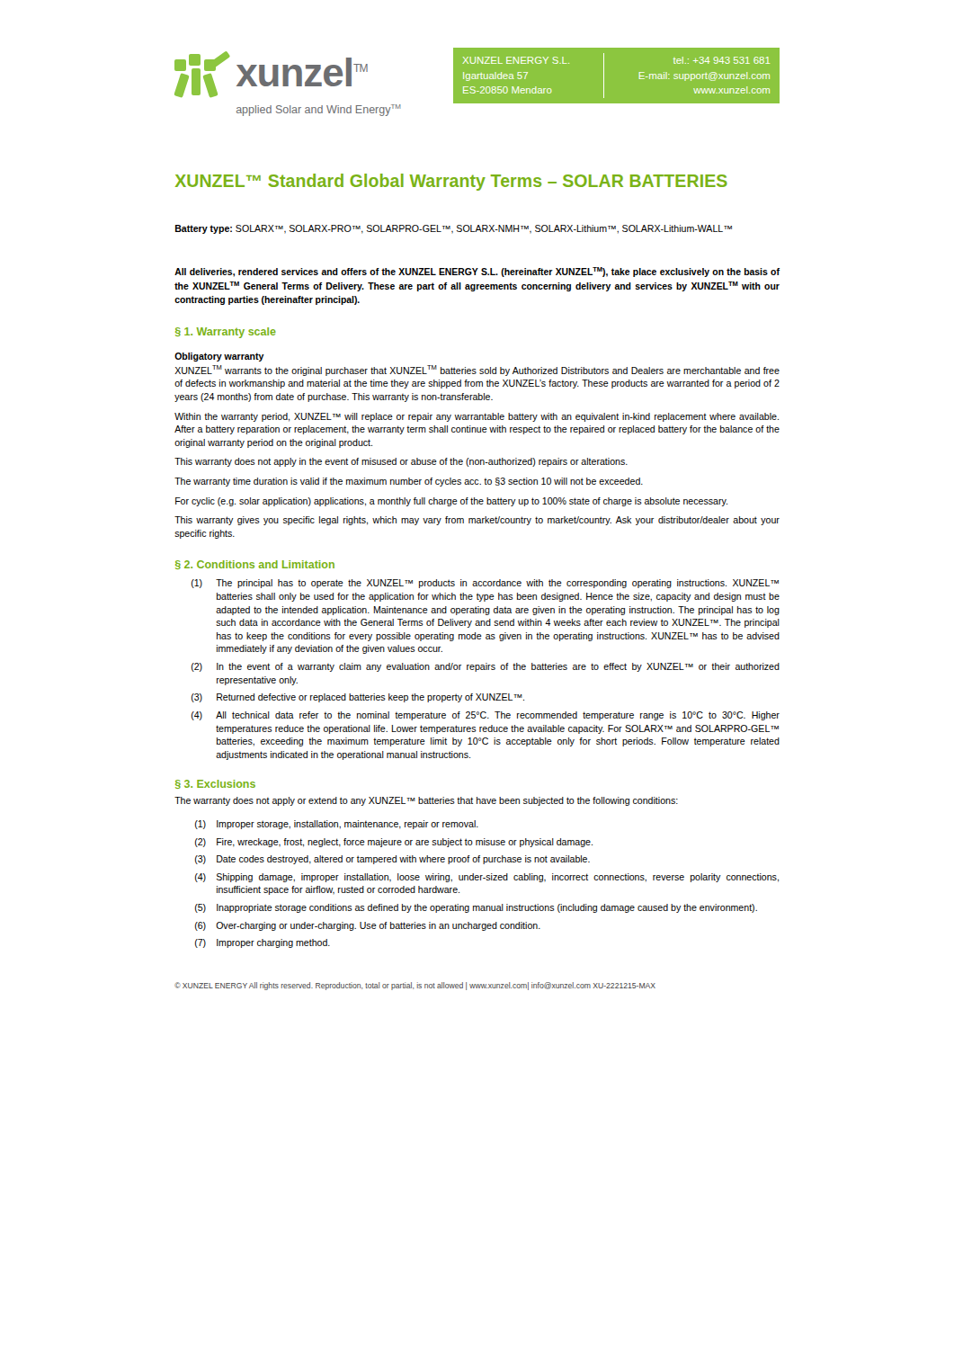xunzelTM
applied Solar and Wind EnergyTM
XUNZEL ENERGY S.L.
Igartualdea 57
ES-20850 Mendaro
tel.: +34 943 531 681
E-mail: support@xunzel.com
www.xunzel.com
XUNZEL™ Standard Global Warranty Terms – SOLAR BATTERIES
Battery type: SOLARX™, SOLARX-PRO™, SOLARPRO-GEL™, SOLARX-NMH™, SOLARX-Lithium™, SOLARX-Lithium-WALL™
All deliveries, rendered services and offers of the XUNZEL ENERGY S.L. (hereinafter XUNZELTM), take place exclusively on the basis of the XUNZELTM General Terms of Delivery. These are part of all agreements concerning delivery and services by XUNZELTM with our contracting parties (hereinafter principal).
§ 1. Warranty scale
Obligatory warranty
XUNZELTM warrants to the original purchaser that XUNZELTM batteries sold by Authorized Distributors and Dealers are merchantable and free of defects in workmanship and material at the time they are shipped from the XUNZEL’s factory. These products are warranted for a period of 2 years (24 months) from date of purchase. This warranty is non-transferable.
Within the warranty period, XUNZEL™ will replace or repair any warrantable battery with an equivalent in-kind replacement where available. After a battery reparation or replacement, the warranty term shall continue with respect to the repaired or replaced battery for the balance of the original warranty period on the original product.
This warranty does not apply in the event of misused or abuse of the (non-authorized) repairs or alterations.
The warranty time duration is valid if the maximum number of cycles acc. to §3 section 10 will not be exceeded.
For cyclic (e.g. solar application) applications, a monthly full charge of the battery up to 100% state of charge is absolute necessary.
This warranty gives you specific legal rights, which may vary from market/country to market/country. Ask your distributor/dealer about your specific rights.
§ 2. Conditions and Limitation
The principal has to operate the XUNZEL™ products in accordance with the corresponding operating instructions. XUNZEL™ batteries shall only be used for the application for which the type has been designed. Hence the size, capacity and design must be adapted to the intended application. Maintenance and operating data are given in the operating instruction. The principal has to log such data in accordance with the General Terms of Delivery and send within 4 weeks after each review to XUNZEL™. The principal has to keep the conditions for every possible operating mode as given in the operating instructions. XUNZEL™ has to be advised immediately if any deviation of the given values occur.
In the event of a warranty claim any evaluation and/or repairs of the batteries are to effect by XUNZEL™ or their authorized representative only.
Returned defective or replaced batteries keep the property of XUNZEL™.
All technical data refer to the nominal temperature of 25°C. The recommended temperature range is 10°C to 30°C. Higher temperatures reduce the operational life. Lower temperatures reduce the available capacity. For SOLARX™ and SOLARPRO-GEL™ batteries, exceeding the maximum temperature limit by 10°C is acceptable only for short periods. Follow temperature related adjustments indicated in the operational manual instructions.
§ 3. Exclusions
The warranty does not apply or extend to any XUNZEL™ batteries that have been subjected to the following conditions:
Improper storage, installation, maintenance, repair or removal.
Fire, wreckage, frost, neglect, force majeure or are subject to misuse or physical damage.
Date codes destroyed, altered or tampered with where proof of purchase is not available.
Shipping damage, improper installation, loose wiring, under-sized cabling, incorrect connections, reverse polarity connections, insufficient space for airflow, rusted or corroded hardware.
Inappropriate storage conditions as defined by the operating manual instructions (including damage caused by the environment).
Over-charging or under-charging. Use of batteries in an uncharged condition.
Improper charging method.
© XUNZEL ENERGY All rights reserved. Reproduction, total or partial, is not allowed | www.xunzel.com| info@xunzel.com XU-2221215-MAX